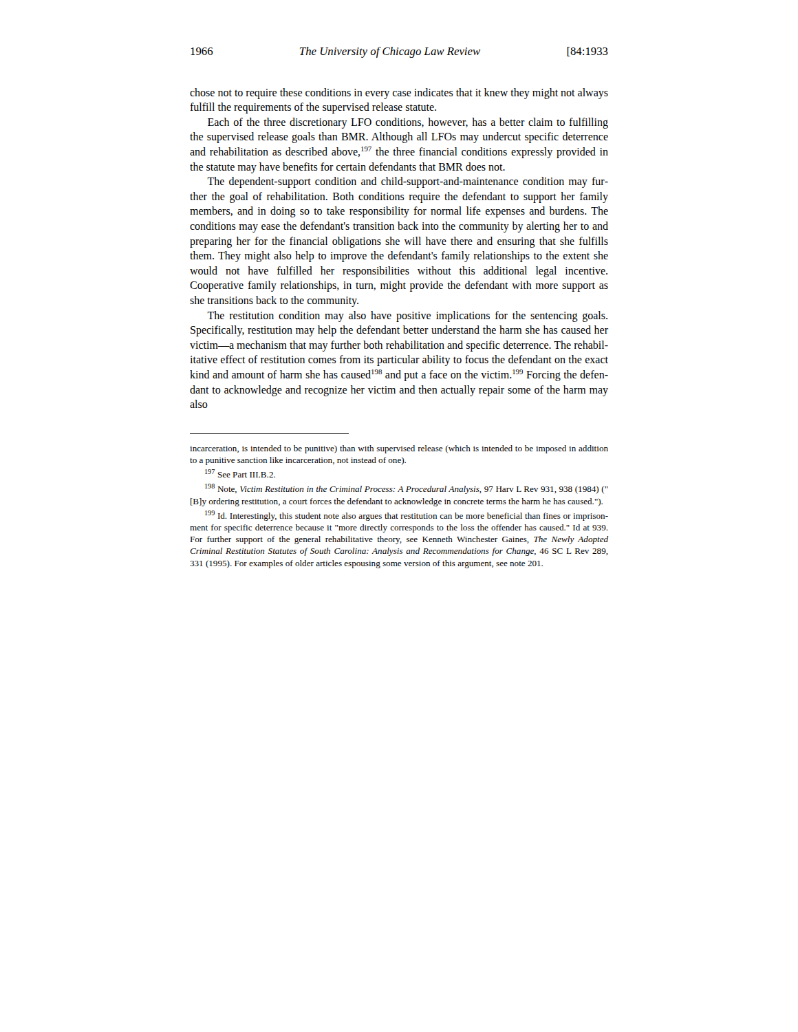1966 The University of Chicago Law Review [84:1933
chose not to require these conditions in every case indicates that it knew they might not always fulfill the requirements of the supervised release statute.
Each of the three discretionary LFO conditions, however, has a better claim to fulfilling the supervised release goals than BMR. Although all LFOs may undercut specific deterrence and rehabilitation as described above,197 the three financial conditions expressly provided in the statute may have benefits for certain defendants that BMR does not.
The dependent-support condition and child-support-and-maintenance condition may further the goal of rehabilitation. Both conditions require the defendant to support her family members, and in doing so to take responsibility for normal life expenses and burdens. The conditions may ease the defendant's transition back into the community by alerting her to and preparing her for the financial obligations she will have there and ensuring that she fulfills them. They might also help to improve the defendant's family relationships to the extent she would not have fulfilled her responsibilities without this additional legal incentive. Cooperative family relationships, in turn, might provide the defendant with more support as she transitions back to the community.
The restitution condition may also have positive implications for the sentencing goals. Specifically, restitution may help the defendant better understand the harm she has caused her victim—a mechanism that may further both rehabilitation and specific deterrence. The rehabilitative effect of restitution comes from its particular ability to focus the defendant on the exact kind and amount of harm she has caused198 and put a face on the victim.199 Forcing the defendant to acknowledge and recognize her victim and then actually repair some of the harm may also
incarceration, is intended to be punitive) than with supervised release (which is intended to be imposed in addition to a punitive sanction like incarceration, not instead of one).
197 See Part III.B.2.
198 Note, Victim Restitution in the Criminal Process: A Procedural Analysis, 97 Harv L Rev 931, 938 (1984) ("[B]y ordering restitution, a court forces the defendant to acknowledge in concrete terms the harm he has caused.").
199 Id. Interestingly, this student note also argues that restitution can be more beneficial than fines or imprisonment for specific deterrence because it "more directly corresponds to the loss the offender has caused." Id at 939. For further support of the general rehabilitative theory, see Kenneth Winchester Gaines, The Newly Adopted Criminal Restitution Statutes of South Carolina: Analysis and Recommendations for Change, 46 SC L Rev 289, 331 (1995). For examples of older articles espousing some version of this argument, see note 201.